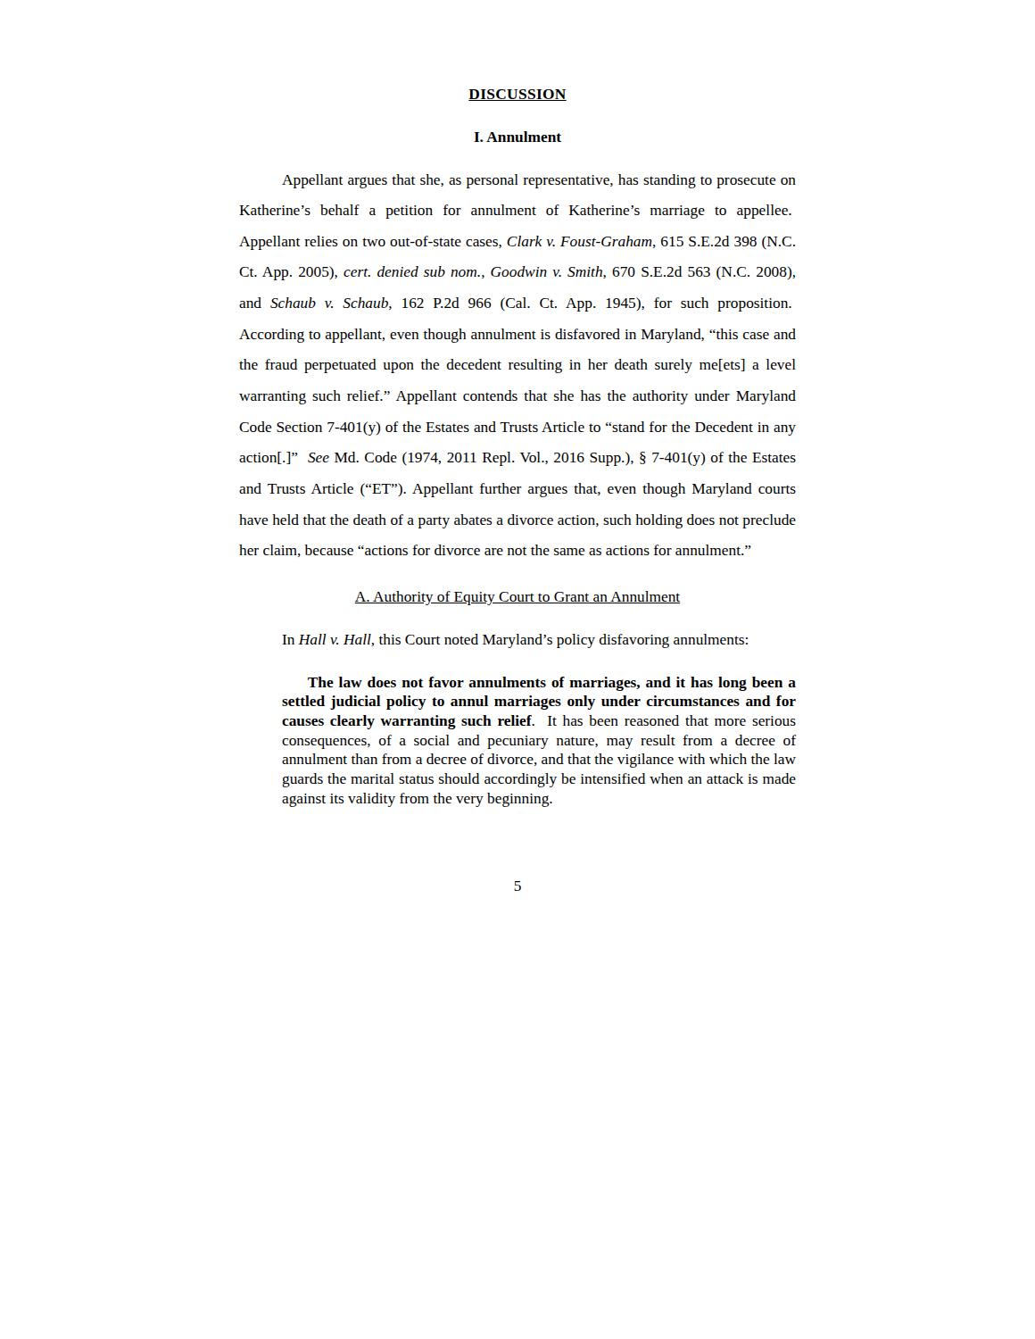DISCUSSION
I. Annulment
Appellant argues that she, as personal representative, has standing to prosecute on Katherine’s behalf a petition for annulment of Katherine’s marriage to appellee. Appellant relies on two out-of-state cases, Clark v. Foust-Graham, 615 S.E.2d 398 (N.C. Ct. App. 2005), cert. denied sub nom., Goodwin v. Smith, 670 S.E.2d 563 (N.C. 2008), and Schaub v. Schaub, 162 P.2d 966 (Cal. Ct. App. 1945), for such proposition. According to appellant, even though annulment is disfavored in Maryland, “this case and the fraud perpetuated upon the decedent resulting in her death surely me[ets] a level warranting such relief.” Appellant contends that she has the authority under Maryland Code Section 7-401(y) of the Estates and Trusts Article to “stand for the Decedent in any action[.]” See Md. Code (1974, 2011 Repl. Vol., 2016 Supp.), § 7-401(y) of the Estates and Trusts Article (“ET”). Appellant further argues that, even though Maryland courts have held that the death of a party abates a divorce action, such holding does not preclude her claim, because “actions for divorce are not the same as actions for annulment.”
A. Authority of Equity Court to Grant an Annulment
In Hall v. Hall, this Court noted Maryland’s policy disfavoring annulments:
The law does not favor annulments of marriages, and it has long been a settled judicial policy to annul marriages only under circumstances and for causes clearly warranting such relief. It has been reasoned that more serious consequences, of a social and pecuniary nature, may result from a decree of annulment than from a decree of divorce, and that the vigilance with which the law guards the marital status should accordingly be intensified when an attack is made against its validity from the very beginning.
5